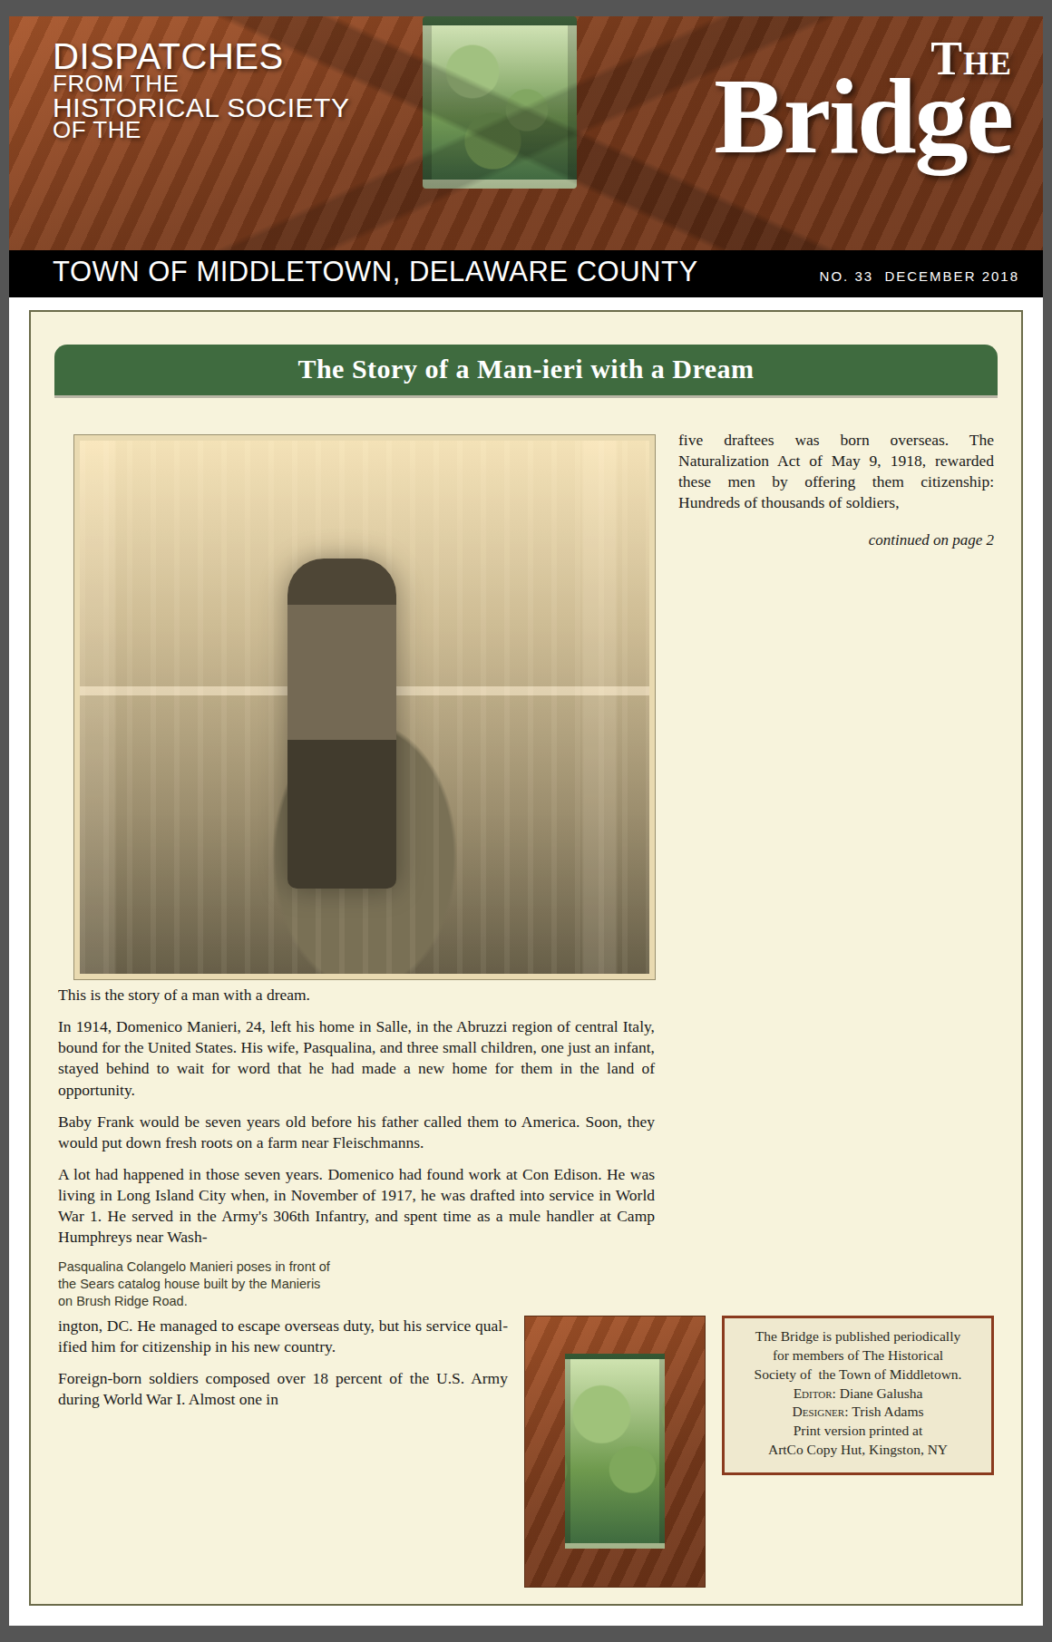Dispatches
from the
Historical Society
of the
The Bridge
Town of Middletown, Delaware County
No. 33 December 2018
The Story of a Man-ieri with a Dream
This is the story of a man with a dream.
In 1914, Domenico Manieri, 24, left his home in Salle, in the Abruzzi region of central Italy, bound for the United States. His wife, Pasqualina, and three small children, one just an infant, stayed behind to wait for word that he had made a new home for them in the land of opportunity.
Baby Frank would be seven years old before his father called them to America. Soon, they would put down fresh roots on a farm near Fleischmanns.
A lot had happened in those seven years. Domenico had found work at Con Edison. He was living in Long Island City when, in November of 1917, he was drafted into service in World War 1. He served in the Army's 306th Infantry, and spent time as a mule handler at Camp Humphreys near Wash-
Pasqualina Colangelo Manieri poses in front of the Sears catalog house built by the Manieris on Brush Ridge Road.
five draftees was born overseas. The Naturalization Act of May 9, 1918, rewarded these men by offering them citizenship: Hundreds of thousands of soldiers,
continued on page 2
ington, DC. He managed to escape overseas duty, but his service qualified him for citizenship in his new country.
Foreign-born soldiers composed over 18 percent of the U.S. Army during World War I. Almost one in
The Bridge is published periodically
for members of The Historical
Society of the Town of Middletown.
Editor: Diane Galusha
Designer: Trish Adams
Print version printed at
ArtCo Copy Hut, Kingston, NY